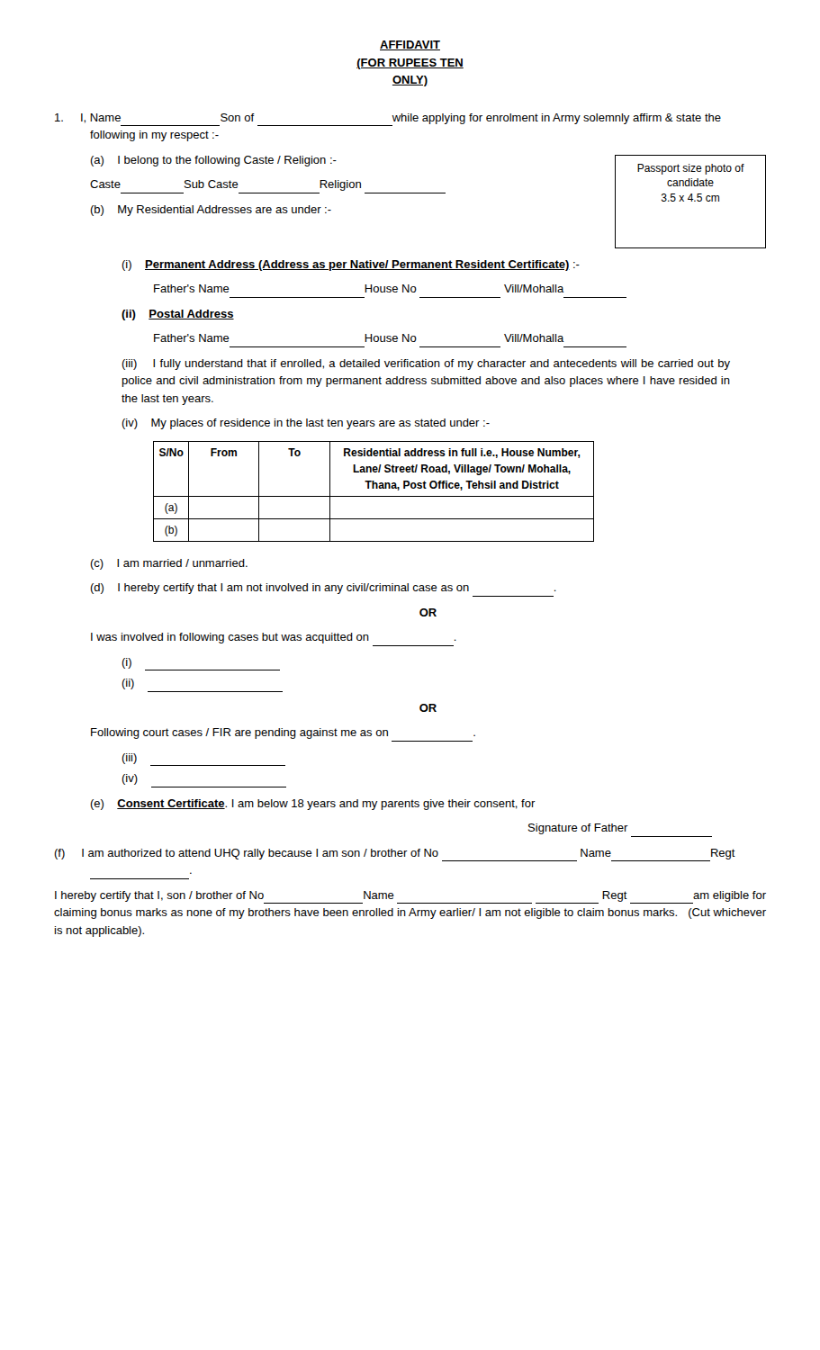AFFIDAVIT
(FOR RUPEES TEN
ONLY)
1. I, Name Son of while applying for enrolment in Army solemnly affirm & state the following in my respect :-
Passport size photo of candidate
3.5 x 4.5 cm
(a) I belong to the following Caste / Religion :-
Caste Sub Caste Religion
(b) My Residential Addresses are as under :-
(i) Permanent Address (Address as per Native/ Permanent Resident Certificate) :-
Father's Name House No Vill/Mohalla
(ii) Postal Address
Father's Name House No Vill/Mohalla
(iii) I fully understand that if enrolled, a detailed verification of my character and antecedents will be carried out by police and civil administration from my permanent address submitted above and also places where I have resided in the last ten years.
(iv) My places of residence in the last ten years are as stated under :-
| S/No | From | To | Residential address in full i.e., House Number, Lane/ Street/ Road, Village/ Town/ Mohalla, Thana, Post Office, Tehsil and District |
| --- | --- | --- | --- |
| (a) | | | |
| (b) | | | |
(c) I am married / unmarried.
(d) I hereby certify that I am not involved in any civil/criminal case as on .
OR
I was involved in following cases but was acquitted on .
(i)
(ii)
OR
Following court cases / FIR are pending against me as on .
(iii)
(iv)
(e) Consent Certificate. I am below 18 years and my parents give their consent, for
Signature of Father
(f) I am authorized to attend UHQ rally because I am son / brother of No Name Regt .
I hereby certify that I, son / brother of No Name Regt am eligible for claiming bonus marks as none of my brothers have been enrolled in Army earlier/ I am not eligible to claim bonus marks. (Cut whichever is not applicable).